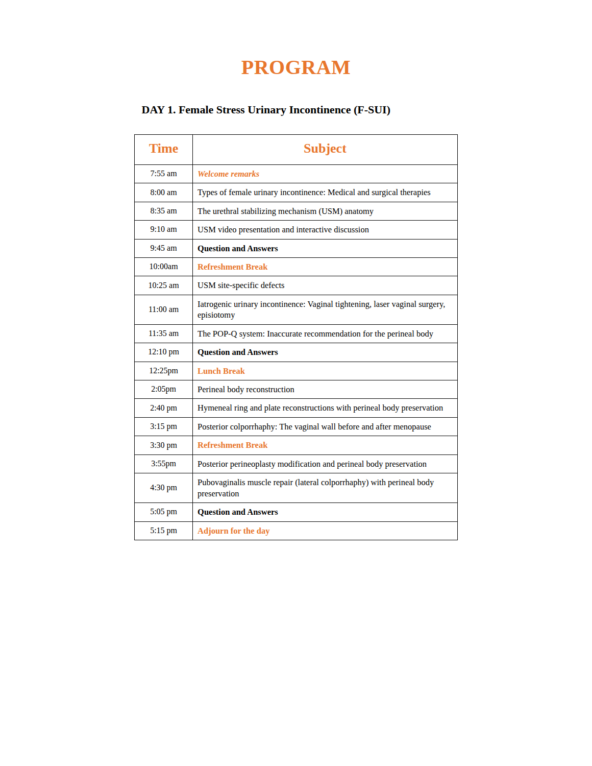PROGRAM
DAY 1. Female Stress Urinary Incontinence (F-SUI)
| Time | Subject |
| --- | --- |
| 7:55 am | Welcome remarks |
| 8:00 am | Types of female urinary incontinence: Medical and surgical therapies |
| 8:35 am | The urethral stabilizing mechanism (USM) anatomy |
| 9:10 am | USM video presentation and interactive discussion |
| 9:45 am | Question and Answers |
| 10:00am | Refreshment Break |
| 10:25 am | USM site-specific defects |
| 11:00 am | Iatrogenic urinary incontinence: Vaginal tightening, laser vaginal surgery, episiotomy |
| 11:35 am | The POP-Q system: Inaccurate recommendation for the perineal body |
| 12:10 pm | Question and Answers |
| 12:25pm | Lunch Break |
| 2:05pm | Perineal body reconstruction |
| 2:40 pm | Hymeneal ring and plate reconstructions with perineal body preservation |
| 3:15 pm | Posterior colporrhaphy: The vaginal wall before and after menopause |
| 3:30 pm | Refreshment Break |
| 3:55pm | Posterior perineoplasty modification and perineal body preservation |
| 4:30 pm | Pubovaginalis muscle repair (lateral colporrhaphy) with perineal body preservation |
| 5:05 pm | Question and Answers |
| 5:15 pm | Adjourn for the day |